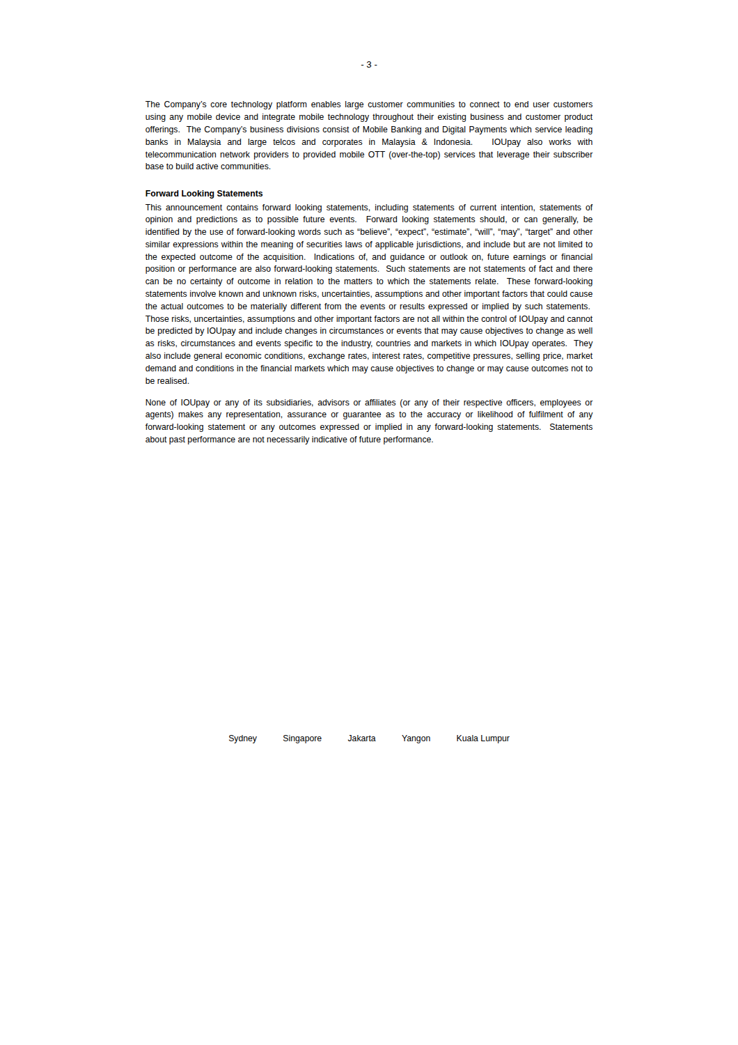- 3 -
The Company’s core technology platform enables large customer communities to connect to end user customers using any mobile device and integrate mobile technology throughout their existing business and customer product offerings. The Company’s business divisions consist of Mobile Banking and Digital Payments which service leading banks in Malaysia and large telcos and corporates in Malaysia & Indonesia. IOUpay also works with telecommunication network providers to provided mobile OTT (over-the-top) services that leverage their subscriber base to build active communities.
Forward Looking Statements
This announcement contains forward looking statements, including statements of current intention, statements of opinion and predictions as to possible future events. Forward looking statements should, or can generally, be identified by the use of forward-looking words such as “believe”, “expect”, “estimate”, “will”, “may”, “target” and other similar expressions within the meaning of securities laws of applicable jurisdictions, and include but are not limited to the expected outcome of the acquisition. Indications of, and guidance or outlook on, future earnings or financial position or performance are also forward-looking statements. Such statements are not statements of fact and there can be no certainty of outcome in relation to the matters to which the statements relate. These forward-looking statements involve known and unknown risks, uncertainties, assumptions and other important factors that could cause the actual outcomes to be materially different from the events or results expressed or implied by such statements. Those risks, uncertainties, assumptions and other important factors are not all within the control of IOUpay and cannot be predicted by IOUpay and include changes in circumstances or events that may cause objectives to change as well as risks, circumstances and events specific to the industry, countries and markets in which IOUpay operates. They also include general economic conditions, exchange rates, interest rates, competitive pressures, selling price, market demand and conditions in the financial markets which may cause objectives to change or may cause outcomes not to be realised.
None of IOUpay or any of its subsidiaries, advisors or affiliates (or any of their respective officers, employees or agents) makes any representation, assurance or guarantee as to the accuracy or likelihood of fulfilment of any forward-looking statement or any outcomes expressed or implied in any forward-looking statements. Statements about past performance are not necessarily indicative of future performance.
Sydney Singapore Jakarta Yangon Kuala Lumpur